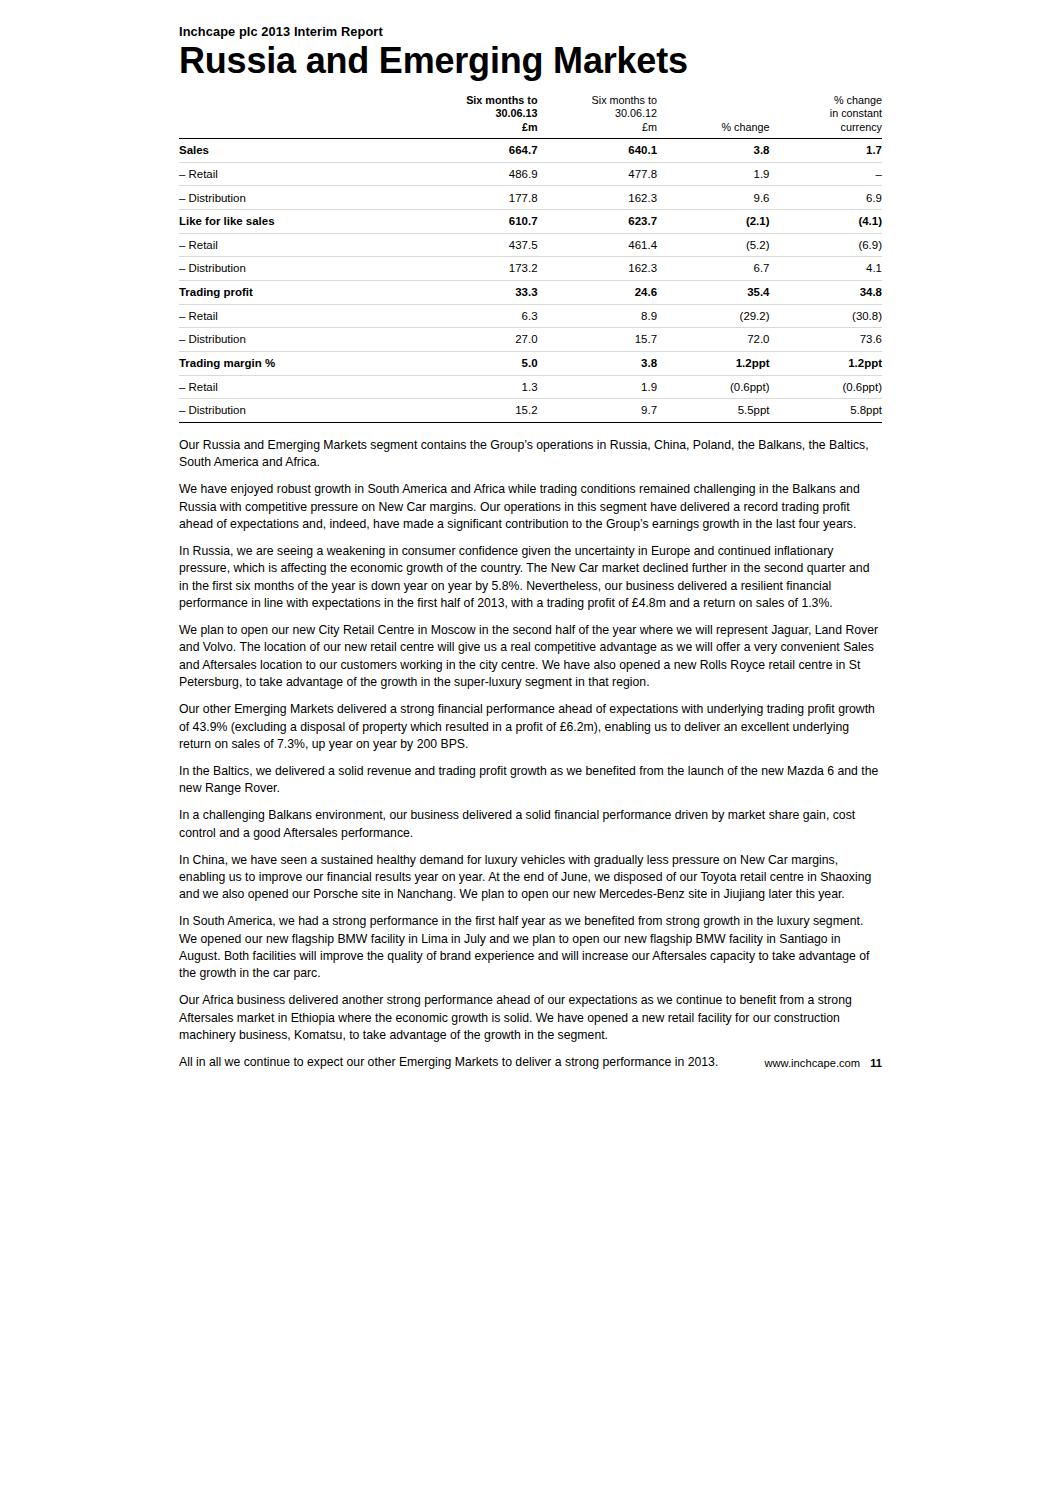Inchcape plc 2013 Interim Report
Russia and Emerging Markets
| | Six months to 30.06.13 £m | Six months to 30.06.12 £m | % change | % change in constant currency |
| --- | --- | --- | --- | --- |
| Sales | 664.7 | 640.1 | 3.8 | 1.7 |
| – Retail | 486.9 | 477.8 | 1.9 | – |
| – Distribution | 177.8 | 162.3 | 9.6 | 6.9 |
| Like for like sales | 610.7 | 623.7 | (2.1) | (4.1) |
| – Retail | 437.5 | 461.4 | (5.2) | (6.9) |
| – Distribution | 173.2 | 162.3 | 6.7 | 4.1 |
| Trading profit | 33.3 | 24.6 | 35.4 | 34.8 |
| – Retail | 6.3 | 8.9 | (29.2) | (30.8) |
| – Distribution | 27.0 | 15.7 | 72.0 | 73.6 |
| Trading margin % | 5.0 | 3.8 | 1.2ppt | 1.2ppt |
| – Retail | 1.3 | 1.9 | (0.6ppt) | (0.6ppt) |
| – Distribution | 15.2 | 9.7 | 5.5ppt | 5.8ppt |
Our Russia and Emerging Markets segment contains the Group’s operations in Russia, China, Poland, the Balkans, the Baltics, South America and Africa.
We have enjoyed robust growth in South America and Africa while trading conditions remained challenging in the Balkans and Russia with competitive pressure on New Car margins. Our operations in this segment have delivered a record trading profit ahead of expectations and, indeed, have made a significant contribution to the Group’s earnings growth in the last four years.
In Russia, we are seeing a weakening in consumer confidence given the uncertainty in Europe and continued inflationary pressure, which is affecting the economic growth of the country. The New Car market declined further in the second quarter and in the first six months of the year is down year on year by 5.8%. Nevertheless, our business delivered a resilient financial performance in line with expectations in the first half of 2013, with a trading profit of £4.8m and a return on sales of 1.3%.
We plan to open our new City Retail Centre in Moscow in the second half of the year where we will represent Jaguar, Land Rover and Volvo. The location of our new retail centre will give us a real competitive advantage as we will offer a very convenient Sales and Aftersales location to our customers working in the city centre. We have also opened a new Rolls Royce retail centre in St Petersburg, to take advantage of the growth in the super-luxury segment in that region.
Our other Emerging Markets delivered a strong financial performance ahead of expectations with underlying trading profit growth of 43.9% (excluding a disposal of property which resulted in a profit of £6.2m), enabling us to deliver an excellent underlying return on sales of 7.3%, up year on year by 200 BPS.
In the Baltics, we delivered a solid revenue and trading profit growth as we benefited from the launch of the new Mazda 6 and the new Range Rover.
In a challenging Balkans environment, our business delivered a solid financial performance driven by market share gain, cost control and a good Aftersales performance.
In China, we have seen a sustained healthy demand for luxury vehicles with gradually less pressure on New Car margins, enabling us to improve our financial results year on year. At the end of June, we disposed of our Toyota retail centre in Shaoxing and we also opened our Porsche site in Nanchang. We plan to open our new Mercedes-Benz site in Jiujiang later this year.
In South America, we had a strong performance in the first half year as we benefited from strong growth in the luxury segment. We opened our new flagship BMW facility in Lima in July and we plan to open our new flagship BMW facility in Santiago in August. Both facilities will improve the quality of brand experience and will increase our Aftersales capacity to take advantage of the growth in the car parc.
Our Africa business delivered another strong performance ahead of our expectations as we continue to benefit from a strong Aftersales market in Ethiopia where the economic growth is solid. We have opened a new retail facility for our construction machinery business, Komatsu, to take advantage of the growth in the segment.
All in all we continue to expect our other Emerging Markets to deliver a strong performance in 2013.
www.inchcape.com 11